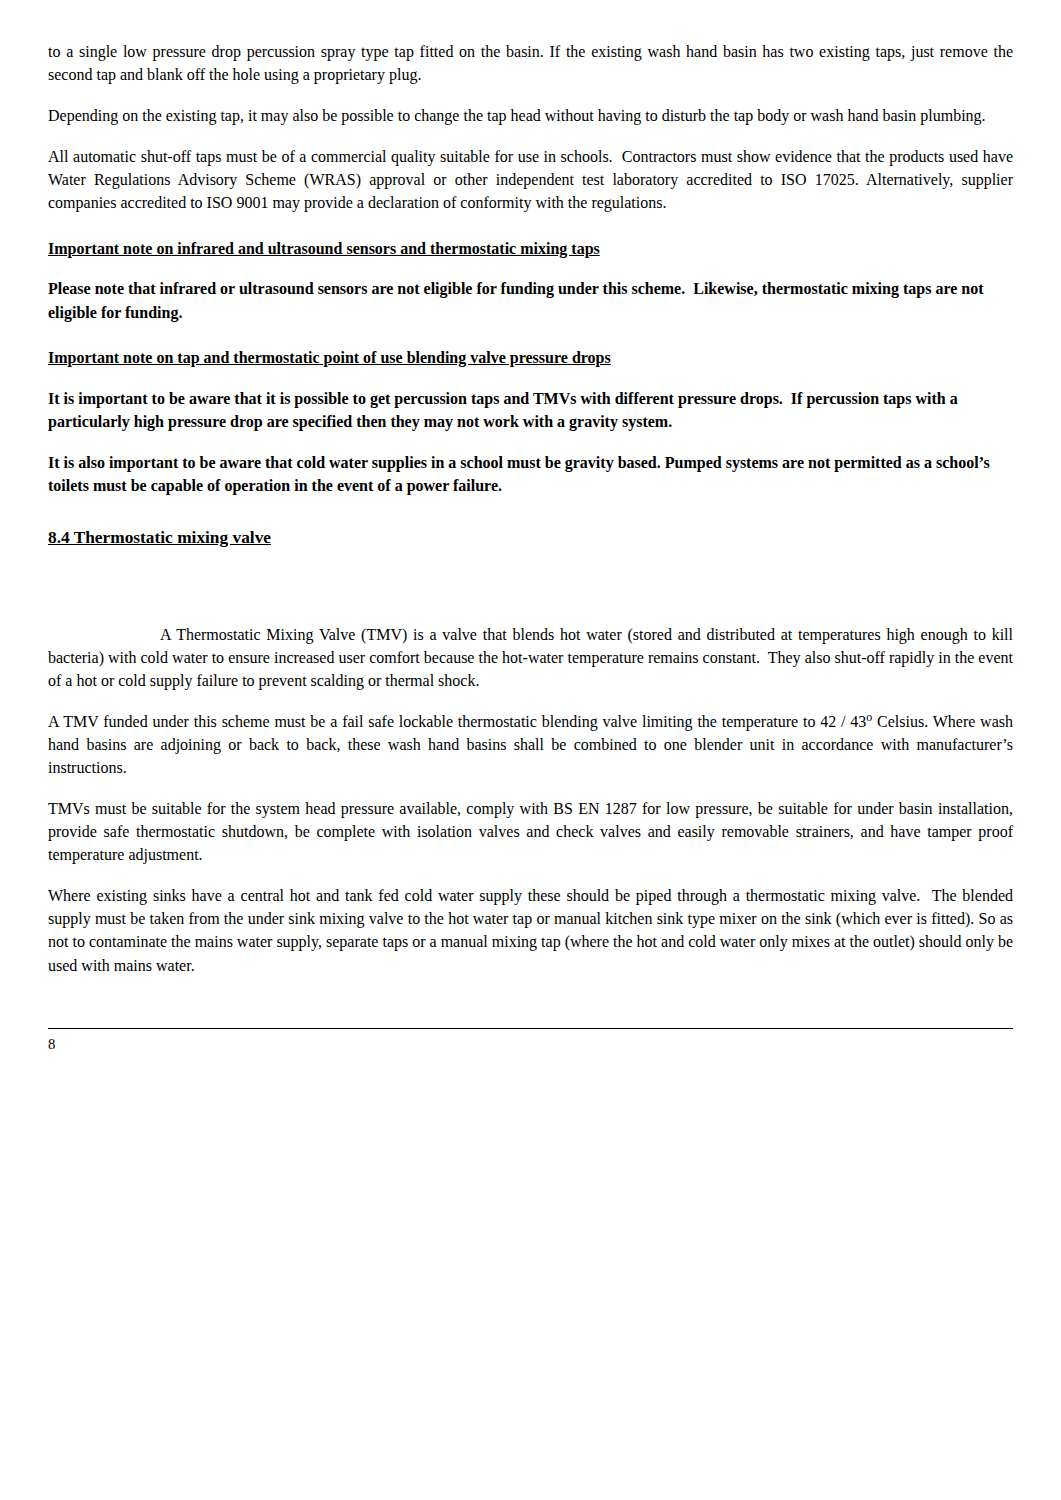to a single low pressure drop percussion spray type tap fitted on the basin. If the existing wash hand basin has two existing taps, just remove the second tap and blank off the hole using a proprietary plug.
Depending on the existing tap, it may also be possible to change the tap head without having to disturb the tap body or wash hand basin plumbing.
All automatic shut-off taps must be of a commercial quality suitable for use in schools. Contractors must show evidence that the products used have Water Regulations Advisory Scheme (WRAS) approval or other independent test laboratory accredited to ISO 17025. Alternatively, supplier companies accredited to ISO 9001 may provide a declaration of conformity with the regulations.
Important note on infrared and ultrasound sensors and thermostatic mixing taps
Please note that infrared or ultrasound sensors are not eligible for funding under this scheme. Likewise, thermostatic mixing taps are not eligible for funding.
Important note on tap and thermostatic point of use blending valve pressure drops
It is important to be aware that it is possible to get percussion taps and TMVs with different pressure drops. If percussion taps with a particularly high pressure drop are specified then they may not work with a gravity system.
It is also important to be aware that cold water supplies in a school must be gravity based. Pumped systems are not permitted as a school’s toilets must be capable of operation in the event of a power failure.
8.4 Thermostatic mixing valve
A Thermostatic Mixing Valve (TMV) is a valve that blends hot water (stored and distributed at temperatures high enough to kill bacteria) with cold water to ensure increased user comfort because the hot-water temperature remains constant. They also shut-off rapidly in the event of a hot or cold supply failure to prevent scalding or thermal shock.
A TMV funded under this scheme must be a fail safe lockable thermostatic blending valve limiting the temperature to 42 / 43o Celsius. Where wash hand basins are adjoining or back to back, these wash hand basins shall be combined to one blender unit in accordance with manufacturer’s instructions.
TMVs must be suitable for the system head pressure available, comply with BS EN 1287 for low pressure, be suitable for under basin installation, provide safe thermostatic shutdown, be complete with isolation valves and check valves and easily removable strainers, and have tamper proof temperature adjustment.
Where existing sinks have a central hot and tank fed cold water supply these should be piped through a thermostatic mixing valve. The blended supply must be taken from the under sink mixing valve to the hot water tap or manual kitchen sink type mixer on the sink (which ever is fitted). So as not to contaminate the mains water supply, separate taps or a manual mixing tap (where the hot and cold water only mixes at the outlet) should only be used with mains water.
8